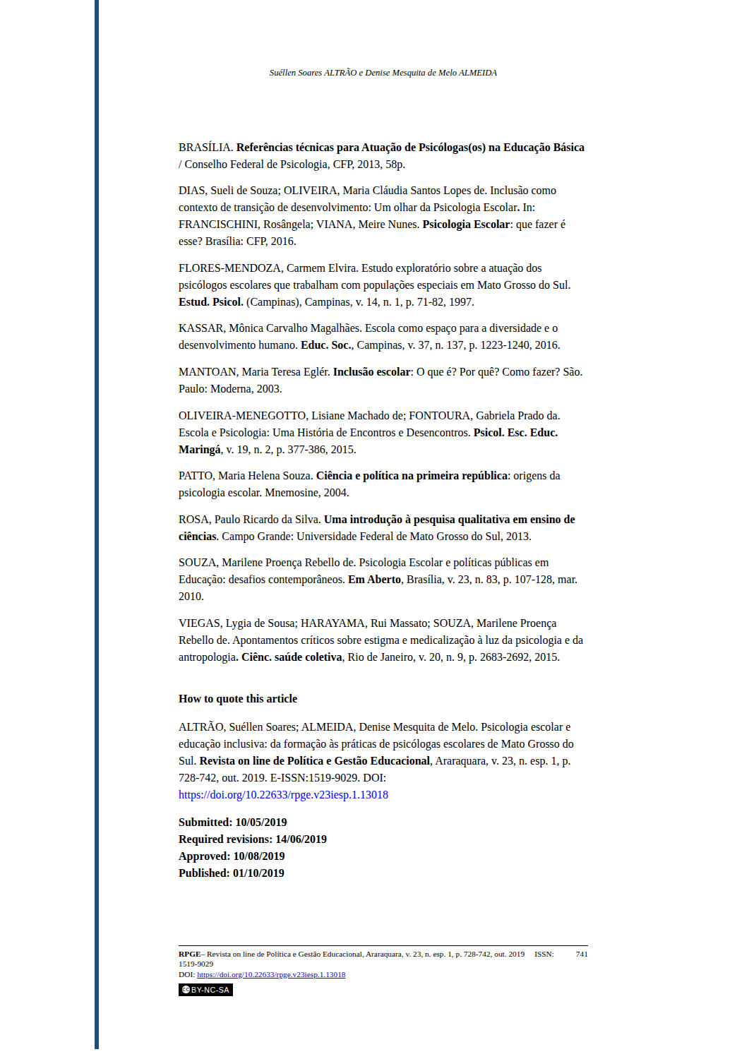Suéllen Soares ALTRÃO e Denise Mesquita de Melo ALMEIDA
BRASÍLIA. Referências técnicas para Atuação de Psicólogas(os) na Educação Básica / Conselho Federal de Psicologia, CFP, 2013, 58p.
DIAS, Sueli de Souza; OLIVEIRA, Maria Cláudia Santos Lopes de. Inclusão como contexto de transição de desenvolvimento: Um olhar da Psicologia Escolar. In: FRANCISCHINI, Rosângela; VIANA, Meire Nunes. Psicologia Escolar: que fazer é esse? Brasília: CFP, 2016.
FLORES-MENDOZA, Carmem Elvira. Estudo exploratório sobre a atuação dos psicólogos escolares que trabalham com populações especiais em Mato Grosso do Sul. Estud. Psicol. (Campinas), Campinas, v. 14, n. 1, p. 71-82, 1997.
KASSAR, Mônica Carvalho Magalhães. Escola como espaço para a diversidade e o desenvolvimento humano. Educ. Soc., Campinas, v. 37, n. 137, p. 1223-1240, 2016.
MANTOAN, Maria Teresa Eglér. Inclusão escolar: O que é? Por quê? Como fazer? São. Paulo: Moderna, 2003.
OLIVEIRA-MENEGOTTO, Lisiane Machado de; FONTOURA, Gabriela Prado da. Escola e Psicologia: Uma História de Encontros e Desencontros. Psicol. Esc. Educ. Maringá, v. 19, n. 2, p. 377-386, 2015.
PATTO, Maria Helena Souza. Ciência e política na primeira república: origens da psicologia escolar. Mnemosine, 2004.
ROSA, Paulo Ricardo da Silva. Uma introdução à pesquisa qualitativa em ensino de ciências. Campo Grande: Universidade Federal de Mato Grosso do Sul, 2013.
SOUZA, Marilene Proença Rebello de. Psicologia Escolar e políticas públicas em Educação: desafios contemporâneos. Em Aberto, Brasília, v. 23, n. 83, p. 107-128, mar. 2010.
VIEGAS, Lygia de Sousa; HARAYAMA, Rui Massato; SOUZA, Marilene Proença Rebello de. Apontamentos críticos sobre estigma e medicalização à luz da psicologia e da antropologia. Ciênc. saúde coletiva, Rio de Janeiro, v. 20, n. 9, p. 2683-2692, 2015.
How to quote this article
ALTRÃO, Suéllen Soares; ALMEIDA, Denise Mesquita de Melo. Psicologia escolar e educação inclusiva: da formação às práticas de psicólogas escolares de Mato Grosso do Sul. Revista on line de Política e Gestão Educacional, Araraquara, v. 23, n. esp. 1, p. 728-742, out. 2019. E-ISSN:1519-9029. DOI: https://doi.org/10.22633/rpge.v23iesp.1.13018
Submitted: 10/05/2019
Required revisions: 14/06/2019
Approved: 10/08/2019
Published: 01/10/2019
RPGE– Revista on line de Política e Gestão Educacional, Araraquara, v. 23, n. esp. 1, p. 728-742, out. 2019 ISSN: 1519-9029
DOI: https://doi.org/10.22633/rpge.v23iesp.1.13018
741
cc BY-NC-SA